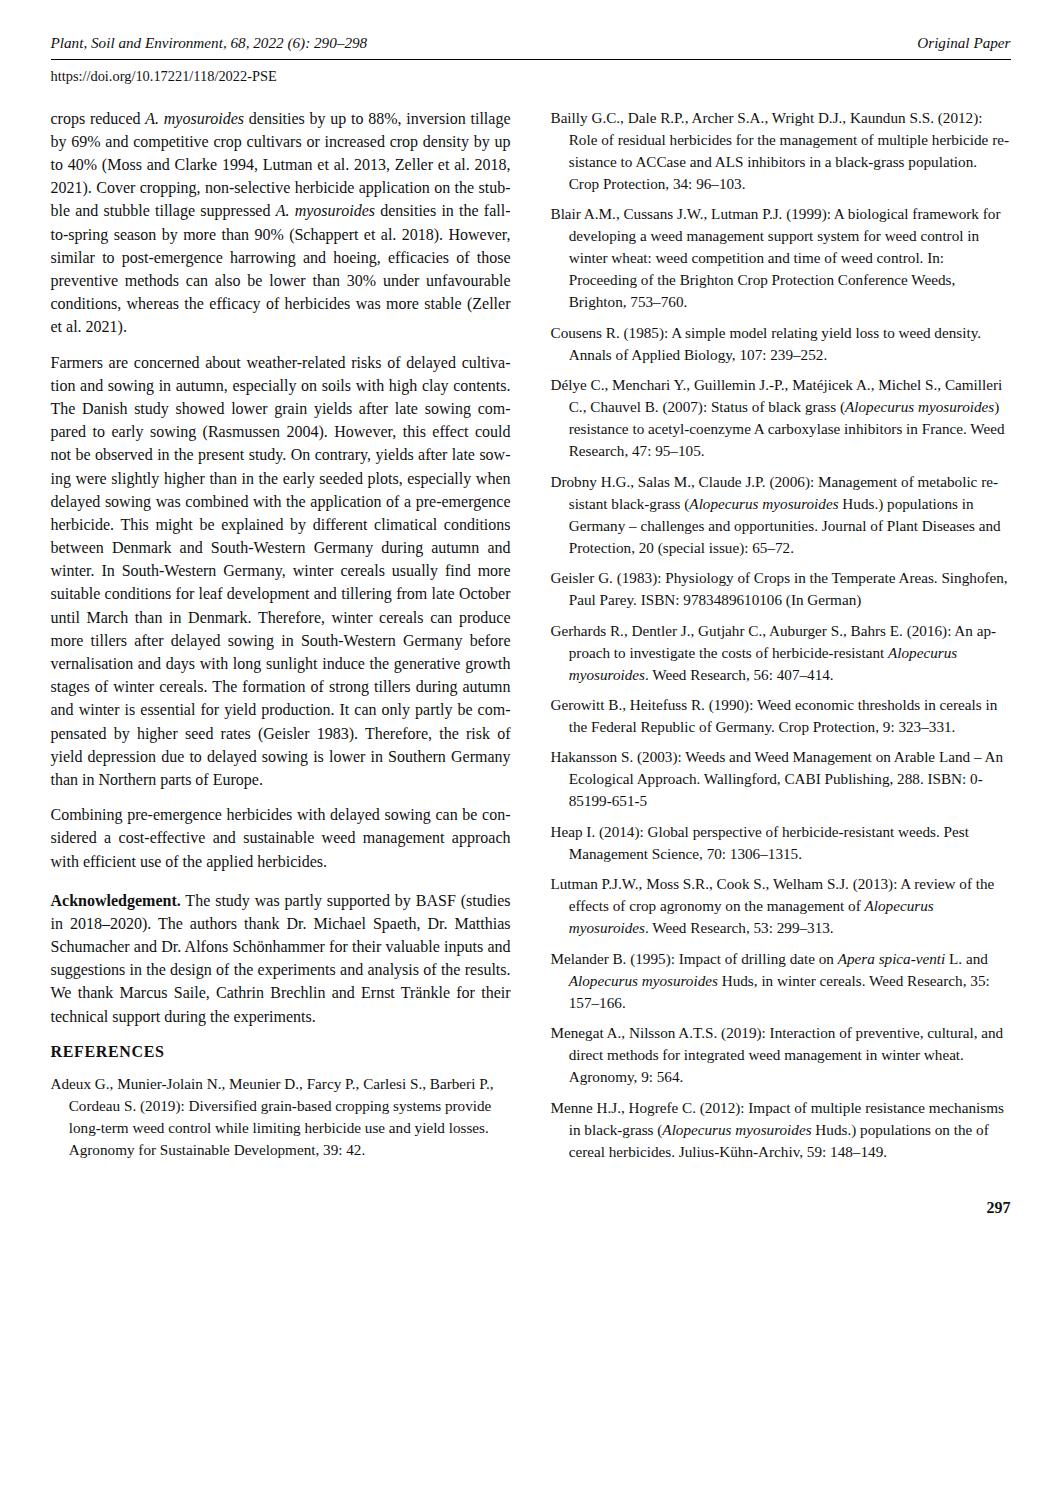Plant, Soil and Environment, 68, 2022 (6): 290–298 Original Paper
https://doi.org/10.17221/118/2022-PSE
crops reduced A. myosuroides densities by up to 88%, inversion tillage by 69% and competitive crop cultivars or increased crop density by up to 40% (Moss and Clarke 1994, Lutman et al. 2013, Zeller et al. 2018, 2021). Cover cropping, non-selective herbicide application on the stubble and stubble tillage suppressed A. myosuroides densities in the fall-to-spring season by more than 90% (Schappert et al. 2018). However, similar to post-emergence harrowing and hoeing, efficacies of those preventive methods can also be lower than 30% under unfavourable conditions, whereas the efficacy of herbicides was more stable (Zeller et al. 2021).
Farmers are concerned about weather-related risks of delayed cultivation and sowing in autumn, especially on soils with high clay contents. The Danish study showed lower grain yields after late sowing compared to early sowing (Rasmussen 2004). However, this effect could not be observed in the present study. On contrary, yields after late sowing were slightly higher than in the early seeded plots, especially when delayed sowing was combined with the application of a pre-emergence herbicide. This might be explained by different climatical conditions between Denmark and South-Western Germany during autumn and winter. In South-Western Germany, winter cereals usually find more suitable conditions for leaf development and tillering from late October until March than in Denmark. Therefore, winter cereals can produce more tillers after delayed sowing in South-Western Germany before vernalisation and days with long sunlight induce the generative growth stages of winter cereals. The formation of strong tillers during autumn and winter is essential for yield production. It can only partly be compensated by higher seed rates (Geisler 1983). Therefore, the risk of yield depression due to delayed sowing is lower in Southern Germany than in Northern parts of Europe.
Combining pre-emergence herbicides with delayed sowing can be considered a cost-effective and sustainable weed management approach with efficient use of the applied herbicides.
Acknowledgement. The study was partly supported by BASF (studies in 2018–2020). The authors thank Dr. Michael Spaeth, Dr. Matthias Schumacher and Dr. Alfons Schönhammer for their valuable inputs and suggestions in the design of the experiments and analysis of the results. We thank Marcus Saile, Cathrin Brechlin and Ernst Tränkle for their technical support during the experiments.
References
Adeux G., Munier-Jolain N., Meunier D., Farcy P., Carlesi S., Barberi P., Cordeau S. (2019): Diversified grain-based cropping systems provide long-term weed control while limiting herbicide use and yield losses. Agronomy for Sustainable Development, 39: 42.
Bailly G.C., Dale R.P., Archer S.A., Wright D.J., Kaundun S.S. (2012): Role of residual herbicides for the management of multiple herbicide resistance to ACCase and ALS inhibitors in a black-grass population. Crop Protection, 34: 96–103.
Blair A.M., Cussans J.W., Lutman P.J. (1999): A biological framework for developing a weed management support system for weed control in winter wheat: weed competition and time of weed control. In: Proceeding of the Brighton Crop Protection Conference Weeds, Brighton, 753–760.
Cousens R. (1985): A simple model relating yield loss to weed density. Annals of Applied Biology, 107: 239–252.
Délye C., Menchari Y., Guillemin J.-P., Matéjicek A., Michel S., Camilleri C., Chauvel B. (2007): Status of black grass (Alopecurus myosuroides) resistance to acetyl-coenzyme A carboxylase inhibitors in France. Weed Research, 47: 95–105.
Drobny H.G., Salas M., Claude J.P. (2006): Management of metabolic resistant black-grass (Alopecurus myosuroides Huds.) populations in Germany – challenges and opportunities. Journal of Plant Diseases and Protection, 20 (special issue): 65–72.
Geisler G. (1983): Physiology of Crops in the Temperate Areas. Singhofen, Paul Parey. ISBN: 9783489610106 (In German)
Gerhards R., Dentler J., Gutjahr C., Auburger S., Bahrs E. (2016): An approach to investigate the costs of herbicide-resistant Alopecurus myosuroides. Weed Research, 56: 407–414.
Gerowitt B., Heitefuss R. (1990): Weed economic thresholds in cereals in the Federal Republic of Germany. Crop Protection, 9: 323–331.
Hakansson S. (2003): Weeds and Weed Management on Arable Land – An Ecological Approach. Wallingford, CABI Publishing, 288. ISBN: 0-85199-651-5
Heap I. (2014): Global perspective of herbicide-resistant weeds. Pest Management Science, 70: 1306–1315.
Lutman P.J.W., Moss S.R., Cook S., Welham S.J. (2013): A review of the effects of crop agronomy on the management of Alopecurus myosuroides. Weed Research, 53: 299–313.
Melander B. (1995): Impact of drilling date on Apera spica-venti L. and Alopecurus myosuroides Huds, in winter cereals. Weed Research, 35: 157–166.
Menegat A., Nilsson A.T.S. (2019): Interaction of preventive, cultural, and direct methods for integrated weed management in winter wheat. Agronomy, 9: 564.
Menne H.J., Hogrefe C. (2012): Impact of multiple resistance mechanisms in black-grass (Alopecurus myosuroides Huds.) populations on the of cereal herbicides. Julius-Kühn-Archiv, 59: 148–149.
297